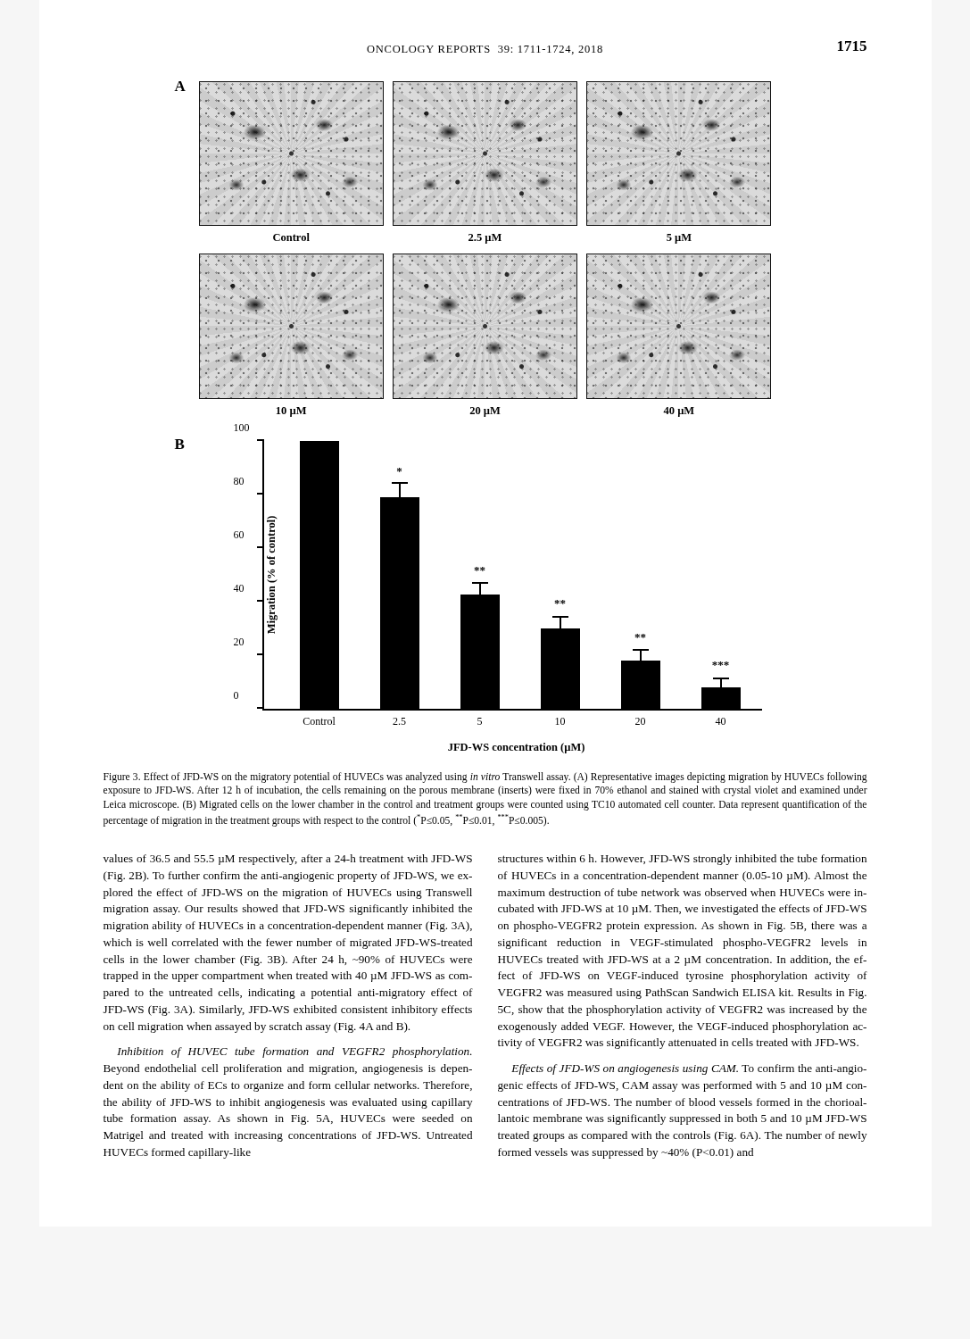Oncology Reports 39: 1711-1724, 2018 1715
A
Control
2.5 µM
5 µM
10 µM
20 µM
40 µM
B
Migration (% of control)
0
20
40
60
80
100
Control
*
2.5
**
5
**
10
**
20
***
40
JFD-WS concentration (µM)
Figure 3. Effect of JFD-WS on the migratory potential of HUVECs was analyzed using in vitro Transwell assay. (A) Representative images depicting migration by HUVECs following exposure to JFD-WS. After 12 h of incubation, the cells remaining on the porous membrane (inserts) were fixed in 70% ethanol and stained with crystal violet and examined under Leica microscope. (B) Migrated cells on the lower chamber in the control and treatment groups were counted using TC10 automated cell counter. Data represent quantification of the percentage of migration in the treatment groups with respect to the control (*P≤0.05, **P≤0.01, ***P≤0.005).
values of 36.5 and 55.5 µM respectively, after a 24-h treatment with JFD-WS (Fig. 2B). To further confirm the anti-angiogenic property of JFD-WS, we explored the effect of JFD-WS on the migration of HUVECs using Transwell migration assay. Our results showed that JFD-WS significantly inhibited the migration ability of HUVECs in a concentration-dependent manner (Fig. 3A), which is well correlated with the fewer number of migrated JFD-WS-treated cells in the lower chamber (Fig. 3B). After 24 h, ~90% of HUVECs were trapped in the upper compartment when treated with 40 µM JFD-WS as compared to the untreated cells, indicating a potential anti-migratory effect of JFD-WS (Fig. 3A). Similarly, JFD-WS exhibited consistent inhibitory effects on cell migration when assayed by scratch assay (Fig. 4A and B).
Inhibition of HUVEC tube formation and VEGFR2 phosphorylation. Beyond endothelial cell proliferation and migration, angiogenesis is dependent on the ability of ECs to organize and form cellular networks. Therefore, the ability of JFD-WS to inhibit angiogenesis was evaluated using capillary tube formation assay. As shown in Fig. 5A, HUVECs were seeded on Matrigel and treated with increasing concentrations of JFD-WS. Untreated HUVECs formed capillary-like
structures within 6 h. However, JFD-WS strongly inhibited the tube formation of HUVECs in a concentration-dependent manner (0.05-10 µM). Almost the maximum destruction of tube network was observed when HUVECs were incubated with JFD-WS at 10 µM. Then, we investigated the effects of JFD-WS on phospho-VEGFR2 protein expression. As shown in Fig. 5B, there was a significant reduction in VEGF-stimulated phospho-VEGFR2 levels in HUVECs treated with JFD-WS at a 2 µM concentration. In addition, the effect of JFD-WS on VEGF-induced tyrosine phosphorylation activity of VEGFR2 was measured using PathScan Sandwich ELISA kit. Results in Fig. 5C, show that the phosphorylation activity of VEGFR2 was increased by the exogenously added VEGF. However, the VEGF-induced phosphorylation activity of VEGFR2 was significantly attenuated in cells treated with JFD-WS.
Effects of JFD-WS on angiogenesis using CAM. To confirm the anti-angiogenic effects of JFD-WS, CAM assay was performed with 5 and 10 µM concentrations of JFD-WS. The number of blood vessels formed in the chorioallantoic membrane was significantly suppressed in both 5 and 10 µM JFD-WS treated groups as compared with the controls (Fig. 6A). The number of newly formed vessels was suppressed by ~40% (P<0.01) and